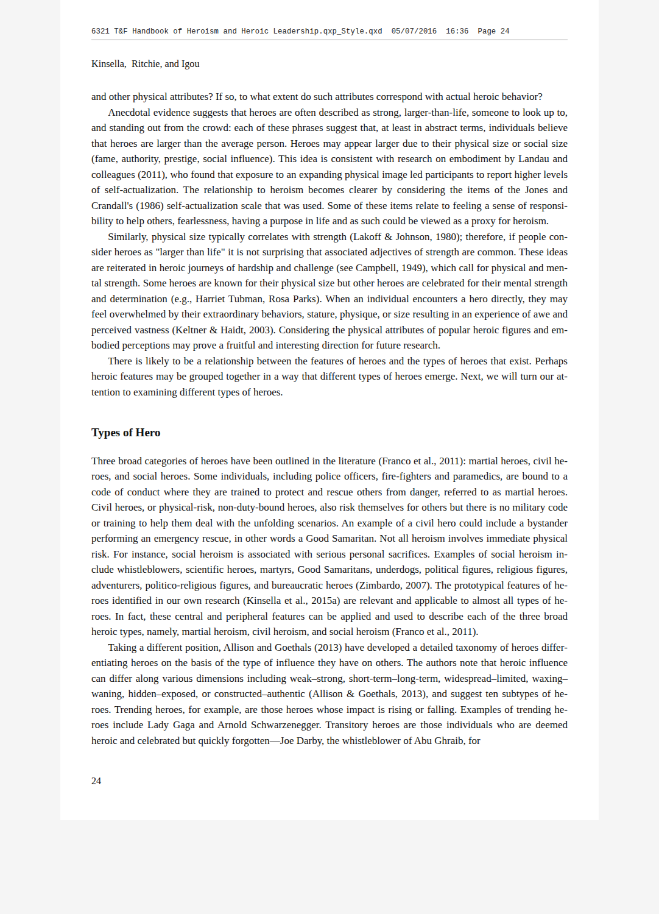6321 T&F Handbook of Heroism and Heroic Leadership.qxp_Style.qxd 05/07/2016 16:36 Page 24
Kinsella, Ritchie, and Igou
and other physical attributes? If so, to what extent do such attributes correspond with actual heroic behavior?
Anecdotal evidence suggests that heroes are often described as strong, larger-than-life, someone to look up to, and standing out from the crowd: each of these phrases suggest that, at least in abstract terms, individuals believe that heroes are larger than the average person. Heroes may appear larger due to their physical size or social size (fame, authority, prestige, social influence). This idea is consistent with research on embodiment by Landau and colleagues (2011), who found that exposure to an expanding physical image led participants to report higher levels of self-actualization. The relationship to heroism becomes clearer by considering the items of the Jones and Crandall's (1986) self-actualization scale that was used. Some of these items relate to feeling a sense of responsibility to help others, fearlessness, having a purpose in life and as such could be viewed as a proxy for heroism.
Similarly, physical size typically correlates with strength (Lakoff & Johnson, 1980); therefore, if people consider heroes as "larger than life" it is not surprising that associated adjectives of strength are common. These ideas are reiterated in heroic journeys of hardship and challenge (see Campbell, 1949), which call for physical and mental strength. Some heroes are known for their physical size but other heroes are celebrated for their mental strength and determination (e.g., Harriet Tubman, Rosa Parks). When an individual encounters a hero directly, they may feel overwhelmed by their extraordinary behaviors, stature, physique, or size resulting in an experience of awe and perceived vastness (Keltner & Haidt, 2003). Considering the physical attributes of popular heroic figures and embodied perceptions may prove a fruitful and interesting direction for future research.
There is likely to be a relationship between the features of heroes and the types of heroes that exist. Perhaps heroic features may be grouped together in a way that different types of heroes emerge. Next, we will turn our attention to examining different types of heroes.
Types of Hero
Three broad categories of heroes have been outlined in the literature (Franco et al., 2011): martial heroes, civil heroes, and social heroes. Some individuals, including police officers, fire-fighters and paramedics, are bound to a code of conduct where they are trained to protect and rescue others from danger, referred to as martial heroes. Civil heroes, or physical-risk, non-duty-bound heroes, also risk themselves for others but there is no military code or training to help them deal with the unfolding scenarios. An example of a civil hero could include a bystander performing an emergency rescue, in other words a Good Samaritan. Not all heroism involves immediate physical risk. For instance, social heroism is associated with serious personal sacrifices. Examples of social heroism include whistleblowers, scientific heroes, martyrs, Good Samaritans, underdogs, political figures, religious figures, adventurers, politico-religious figures, and bureaucratic heroes (Zimbardo, 2007). The prototypical features of heroes identified in our own research (Kinsella et al., 2015a) are relevant and applicable to almost all types of heroes. In fact, these central and peripheral features can be applied and used to describe each of the three broad heroic types, namely, martial heroism, civil heroism, and social heroism (Franco et al., 2011).
Taking a different position, Allison and Goethals (2013) have developed a detailed taxonomy of heroes differentiating heroes on the basis of the type of influence they have on others. The authors note that heroic influence can differ along various dimensions including weak–strong, short-term–long-term, widespread–limited, waxing–waning, hidden–exposed, or constructed–authentic (Allison & Goethals, 2013), and suggest ten subtypes of heroes. Trending heroes, for example, are those heroes whose impact is rising or falling. Examples of trending heroes include Lady Gaga and Arnold Schwarzenegger. Transitory heroes are those individuals who are deemed heroic and celebrated but quickly forgotten—Joe Darby, the whistleblower of Abu Ghraib, for
24